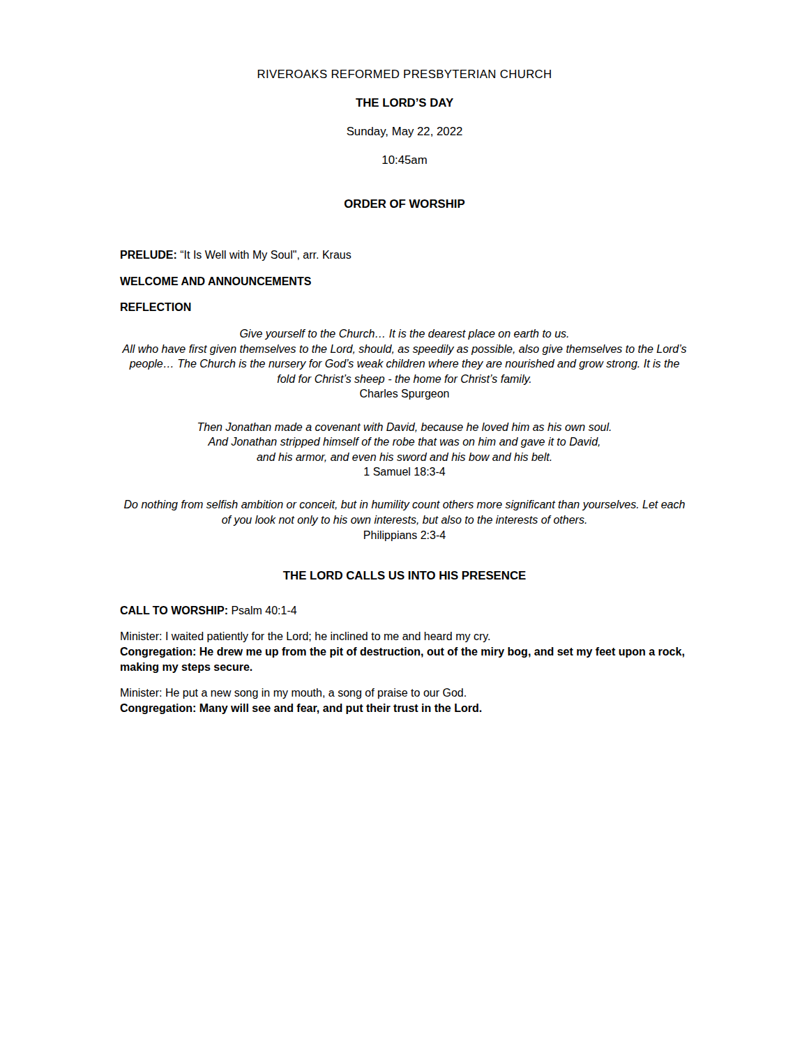RIVEROAKS REFORMED PRESBYTERIAN CHURCH
THE LORD’S DAY
Sunday, May 22, 2022
10:45am
ORDER OF WORSHIP
PRELUDE: “It Is Well with My Soul", arr. Kraus
WELCOME AND ANNOUNCEMENTS
REFLECTION
Give yourself to the Church… It is the dearest place on earth to us.
All who have first given themselves to the Lord, should, as speedily as possible, also give themselves to the Lord’s people… The Church is the nursery for God’s weak children where they are nourished and grow strong. It is the fold for Christ’s sheep - the home for Christ’s family. Charles Spurgeon
Then Jonathan made a covenant with David, because he loved him as his own soul.
And Jonathan stripped himself of the robe that was on him and gave it to David,
and his armor, and even his sword and his bow and his belt. 1 Samuel 18:3-4
Do nothing from selfish ambition or conceit, but in humility count others more significant than yourselves. Let each of you look not only to his own interests, but also to the interests of others. Philippians 2:3-4
THE LORD CALLS US INTO HIS PRESENCE
CALL TO WORSHIP: Psalm 40:1-4
Minister: I waited patiently for the Lord; he inclined to me and heard my cry.
Congregation: He drew me up from the pit of destruction, out of the miry bog, and set my feet upon a rock, making my steps secure.
Minister: He put a new song in my mouth, a song of praise to our God.
Congregation: Many will see and fear, and put their trust in the Lord.